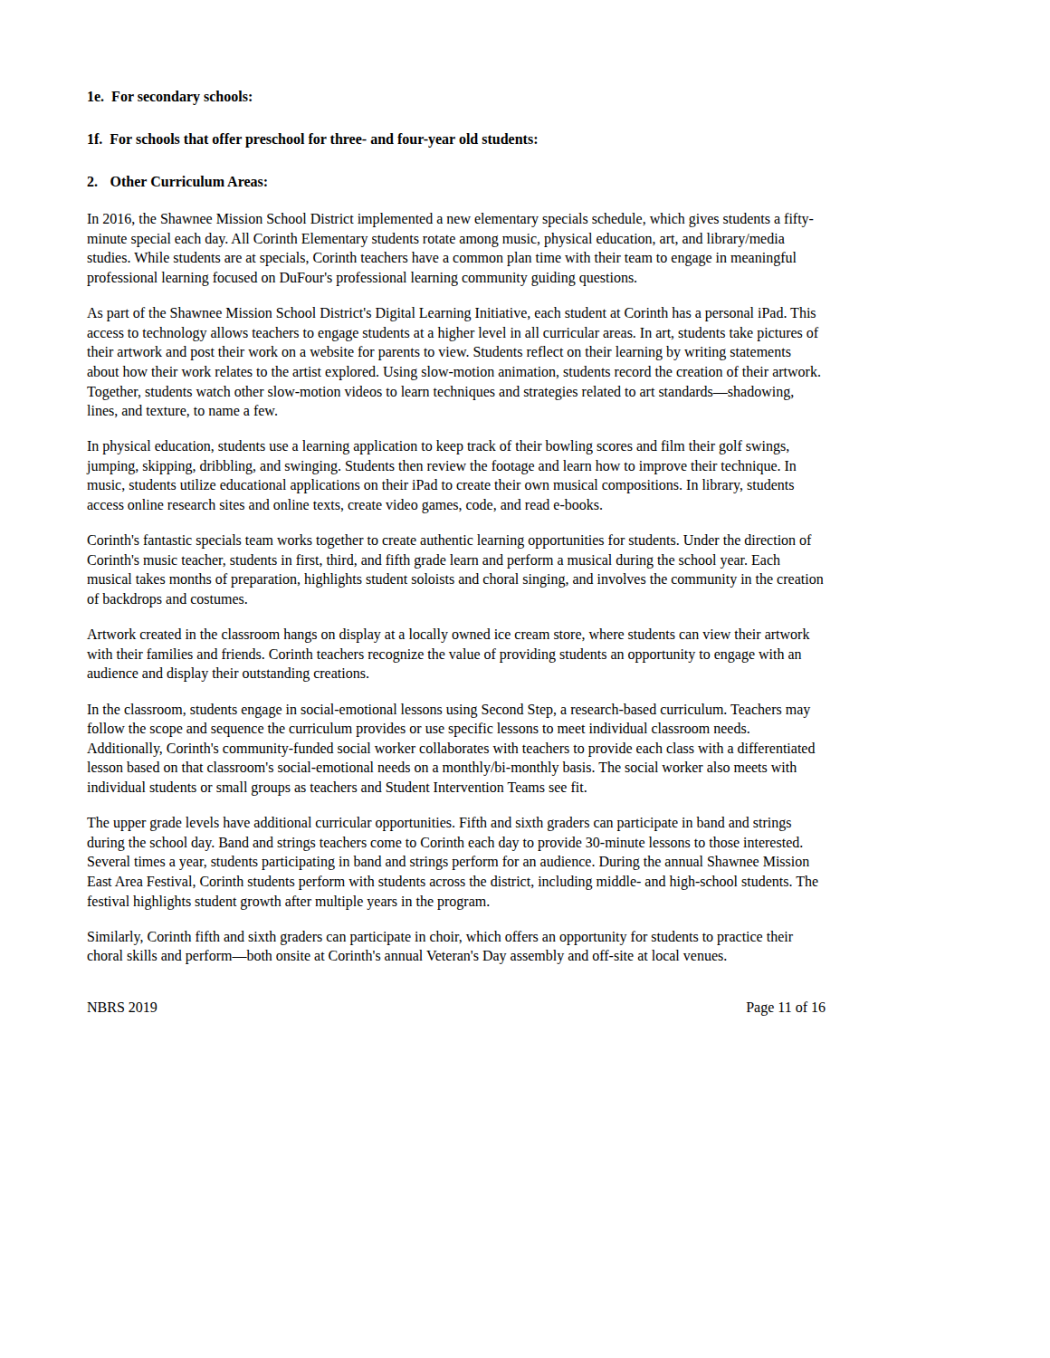1e. For secondary schools:
1f. For schools that offer preschool for three- and four-year old students:
2. Other Curriculum Areas:
In 2016, the Shawnee Mission School District implemented a new elementary specials schedule, which gives students a fifty-minute special each day. All Corinth Elementary students rotate among music, physical education, art, and library/media studies. While students are at specials, Corinth teachers have a common plan time with their team to engage in meaningful professional learning focused on DuFour's professional learning community guiding questions.
As part of the Shawnee Mission School District's Digital Learning Initiative, each student at Corinth has a personal iPad. This access to technology allows teachers to engage students at a higher level in all curricular areas. In art, students take pictures of their artwork and post their work on a website for parents to view. Students reflect on their learning by writing statements about how their work relates to the artist explored. Using slow-motion animation, students record the creation of their artwork. Together, students watch other slow-motion videos to learn techniques and strategies related to art standards—shadowing, lines, and texture, to name a few.
In physical education, students use a learning application to keep track of their bowling scores and film their golf swings, jumping, skipping, dribbling, and swinging. Students then review the footage and learn how to improve their technique. In music, students utilize educational applications on their iPad to create their own musical compositions. In library, students access online research sites and online texts, create video games, code, and read e-books.
Corinth's fantastic specials team works together to create authentic learning opportunities for students. Under the direction of Corinth's music teacher, students in first, third, and fifth grade learn and perform a musical during the school year. Each musical takes months of preparation, highlights student soloists and choral singing, and involves the community in the creation of backdrops and costumes.
Artwork created in the classroom hangs on display at a locally owned ice cream store, where students can view their artwork with their families and friends. Corinth teachers recognize the value of providing students an opportunity to engage with an audience and display their outstanding creations.
In the classroom, students engage in social-emotional lessons using Second Step, a research-based curriculum. Teachers may follow the scope and sequence the curriculum provides or use specific lessons to meet individual classroom needs. Additionally, Corinth's community-funded social worker collaborates with teachers to provide each class with a differentiated lesson based on that classroom's social-emotional needs on a monthly/bi-monthly basis. The social worker also meets with individual students or small groups as teachers and Student Intervention Teams see fit.
The upper grade levels have additional curricular opportunities. Fifth and sixth graders can participate in band and strings during the school day. Band and strings teachers come to Corinth each day to provide 30-minute lessons to those interested. Several times a year, students participating in band and strings perform for an audience. During the annual Shawnee Mission East Area Festival, Corinth students perform with students across the district, including middle- and high-school students. The festival highlights student growth after multiple years in the program.
Similarly, Corinth fifth and sixth graders can participate in choir, which offers an opportunity for students to practice their choral skills and perform—both onsite at Corinth's annual Veteran's Day assembly and off-site at local venues.
NBRS 2019 Page 11 of 16